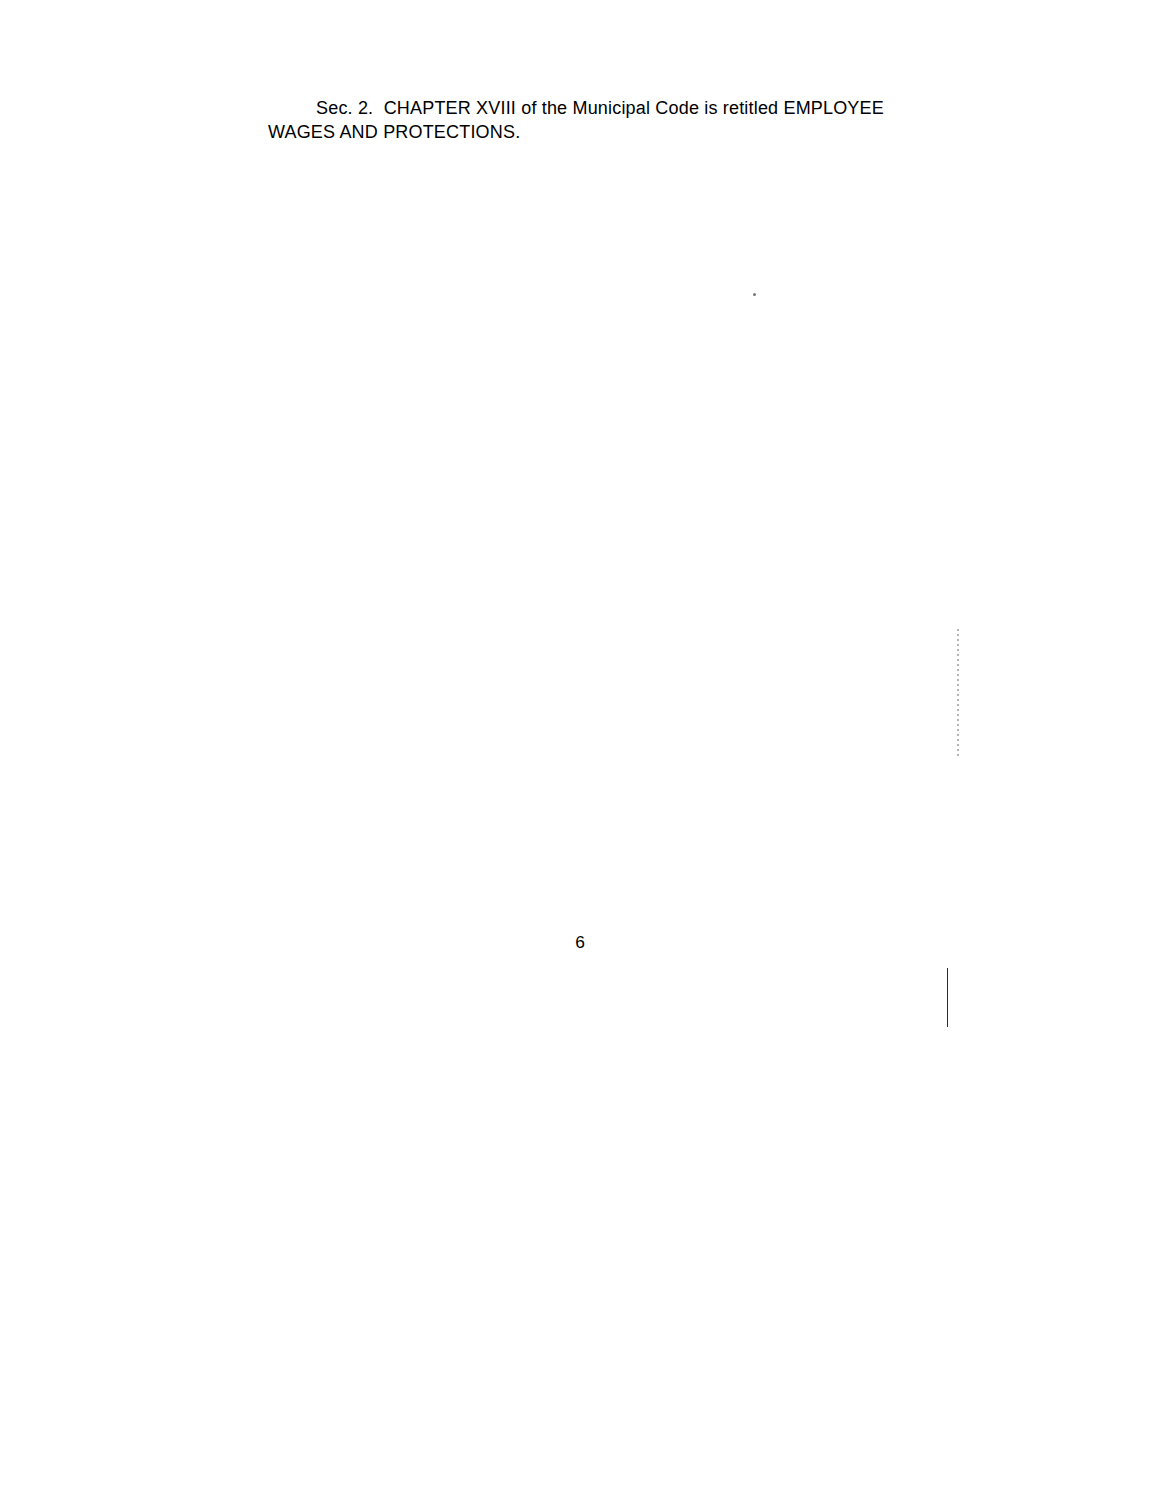Sec. 2. CHAPTER XVIII of the Municipal Code is retitled EMPLOYEE WAGES AND PROTECTIONS.
6